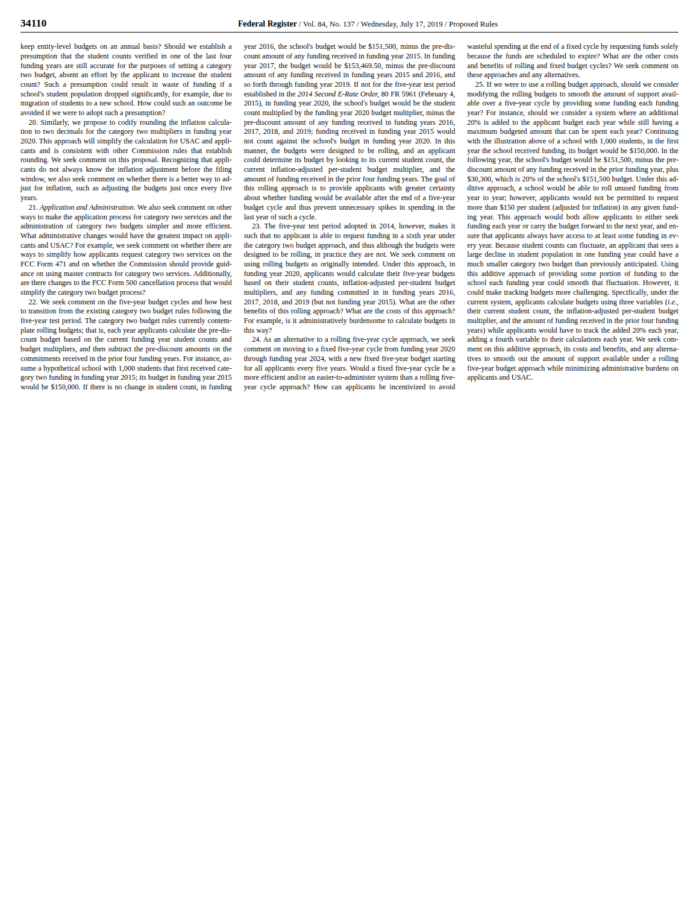34110
Federal Register / Vol. 84, No. 137 / Wednesday, July 17, 2019 / Proposed Rules
keep entity-level budgets on an annual basis? Should we establish a presumption that the student counts verified in one of the last four funding years are still accurate for the purposes of setting a category two budget, absent an effort by the applicant to increase the student count? Such a presumption could result in waste of funding if a school's student population dropped significantly, for example, due to migration of students to a new school. How could such an outcome be avoided if we were to adopt such a presumption?
20. Similarly, we propose to codify rounding the inflation calculation to two decimals for the category two multipliers in funding year 2020. This approach will simplify the calculation for USAC and applicants and is consistent with other Commission rules that establish rounding. We seek comment on this proposal. Recognizing that applicants do not always know the inflation adjustment before the filing window, we also seek comment on whether there is a better way to adjust for inflation, such as adjusting the budgets just once every five years.
21. Application and Administration. We also seek comment on other ways to make the application process for category two services and the administration of category two budgets simpler and more efficient. What administrative changes would have the greatest impact on applicants and USAC? For example, we seek comment on whether there are ways to simplify how applicants request category two services on the FCC Form 471 and on whether the Commission should provide guidance on using master contracts for category two services. Additionally, are there changes to the FCC Form 500 cancellation process that would simplify the category two budget process?
22. We seek comment on the five-year budget cycles and how best to transition from the existing category two budget rules following the five-year test period. The category two budget rules currently contemplate rolling budgets; that is, each year applicants calculate the pre-discount budget based on the current funding year student counts and budget multipliers, and then subtract the pre-discount amounts on the commitments received in the prior four funding years. For instance, assume a hypothetical school with 1,000 students that first received category two funding in funding year 2015; its budget in funding year 2015 would be $150,000. If there is no change in student count, in funding year 2016, the school's budget would be $151,500, minus the pre-discount amount of any funding received in funding year 2015. In funding year 2017, the budget would be $153,469.50, minus the pre-discount amount of any funding received in funding years 2015 and 2016, and so forth through funding year 2019. If not for the five-year test period established in the 2014 Second E-Rate Order, 80 FR 5961 (February 4, 2015), in funding year 2020, the school's budget would be the student count multiplied by the funding year 2020 budget multiplier, minus the pre-discount amount of any funding received in funding years 2016, 2017, 2018, and 2019; funding received in funding year 2015 would not count against the school's budget in funding year 2020. In this manner, the budgets were designed to be rolling, and an applicant could determine its budget by looking to its current student count, the current inflation-adjusted per-student budget multiplier, and the amount of funding received in the prior four funding years. The goal of this rolling approach is to provide applicants with greater certainty about whether funding would be available after the end of a five-year budget cycle and thus prevent unnecessary spikes in spending in the last year of such a cycle.
23. The five-year test period adopted in 2014, however, makes it such that no applicant is able to request funding in a sixth year under the category two budget approach, and thus although the budgets were designed to be rolling, in practice they are not. We seek comment on using rolling budgets as originally intended. Under this approach, in funding year 2020, applicants would calculate their five-year budgets based on their student counts, inflation-adjusted per-student budget multipliers, and any funding committed in in funding years 2016, 2017, 2018, and 2019 (but not funding year 2015). What are the other benefits of this rolling approach? What are the costs of this approach? For example, is it administratively burdensome to calculate budgets in this way?
24. As an alternative to a rolling five-year cycle approach, we seek comment on moving to a fixed five-year cycle from funding year 2020 through funding year 2024, with a new fixed five-year budget starting for all applicants every five years. Would a fixed five-year cycle be a more efficient and/or an easier-to-administer system than a rolling five-year cycle approach? How can applicants be incentivized to avoid wasteful spending at the end of a fixed cycle by requesting funds solely because the funds are scheduled to expire? What are the other costs and benefits of rolling and fixed budget cycles? We seek comment on these approaches and any alternatives.
25. If we were to use a rolling budget approach, should we consider modifying the rolling budgets to smooth the amount of support available over a five-year cycle by providing some funding each funding year? For instance, should we consider a system where an additional 20% is added to the applicant budget each year while still having a maximum budgeted amount that can be spent each year? Continuing with the illustration above of a school with 1,000 students, in the first year the school received funding, its budget would be $150,000. In the following year, the school's budget would be $151,500, minus the pre-discount amount of any funding received in the prior funding year, plus $30,300, which is 20% of the school's $151,500 budget. Under this additive approach, a school would be able to roll unused funding from year to year; however, applicants would not be permitted to request more than $150 per student (adjusted for inflation) in any given funding year. This approach would both allow applicants to either seek funding each year or carry the budget forward to the next year, and ensure that applicants always have access to at least some funding in every year. Because student counts can fluctuate, an applicant that sees a large decline in student population in one funding year could have a much smaller category two budget than previously anticipated. Using this additive approach of providing some portion of funding to the school each funding year could smooth that fluctuation. However, it could make tracking budgets more challenging. Specifically, under the current system, applicants calculate budgets using three variables (i.e., their current student count, the inflation-adjusted per-student budget multiplier, and the amount of funding received in the prior four funding years) while applicants would have to track the added 20% each year, adding a fourth variable to their calculations each year. We seek comment on this additive approach, its costs and benefits, and any alternatives to smooth out the amount of support available under a rolling five-year budget approach while minimizing administrative burdens on applicants and USAC.